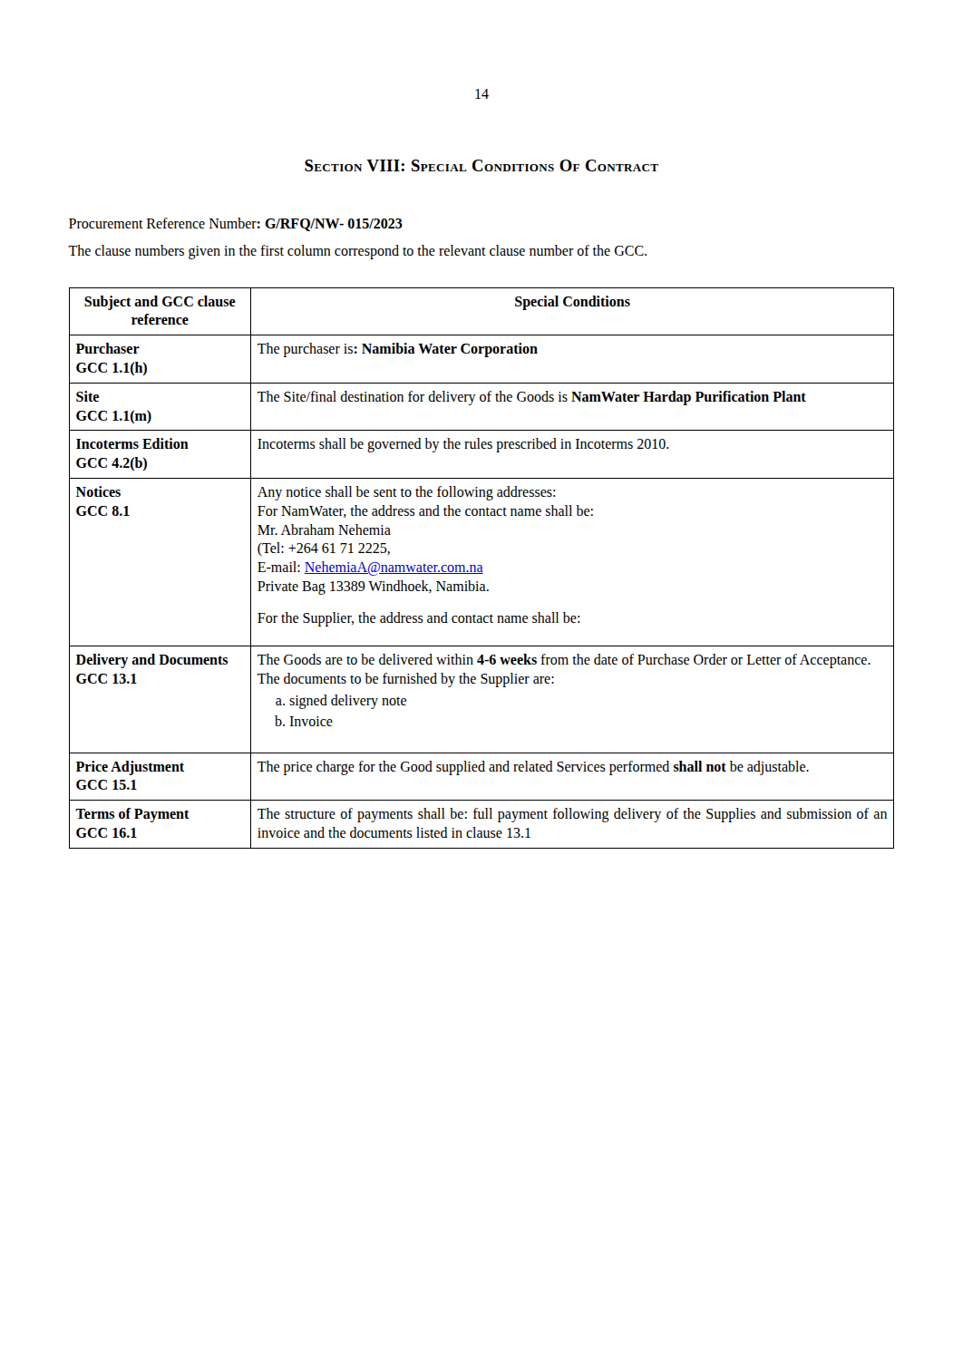14
Section VIII: Special Conditions Of Contract
Procurement Reference Number: G/RFQ/NW- 015/2023
The clause numbers given in the first column correspond to the relevant clause number of the GCC.
| Subject and GCC clause reference | Special Conditions |
| --- | --- |
| Purchaser GCC 1.1(h) | The purchaser is : Namibia Water Corporation |
| Site GCC 1.1(m) | The Site/final destination for delivery of the Goods is NamWater Hardap Purification Plant |
| Incoterms Edition GCC 4.2(b) | Incoterms shall be governed by the rules prescribed in Incoterms 2010. |
| Notices GCC 8.1 | Any notice shall be sent to the following addresses: For NamWater, the address and the contact name shall be: Mr. Abraham Nehemia (Tel: +264 61 71 2225, E-mail: NehemiaA@namwater.com.na Private Bag 13389 Windhoek, Namibia. For the Supplier, the address and contact name shall be: |
| Delivery and Documents GCC 13.1 | The Goods are to be delivered within 4-6 weeks from the date of Purchase Order or Letter of Acceptance. The documents to be furnished by the Supplier are: signed delivery note Invoice |
| Price Adjustment GCC 15.1 | The price charge for the Good supplied and related Services performed shall not be adjustable. |
| Terms of Payment GCC 16.1 | The structure of payments shall be: full payment following delivery of the Supplies and submission of an invoice and the documents listed in clause 13.1 |